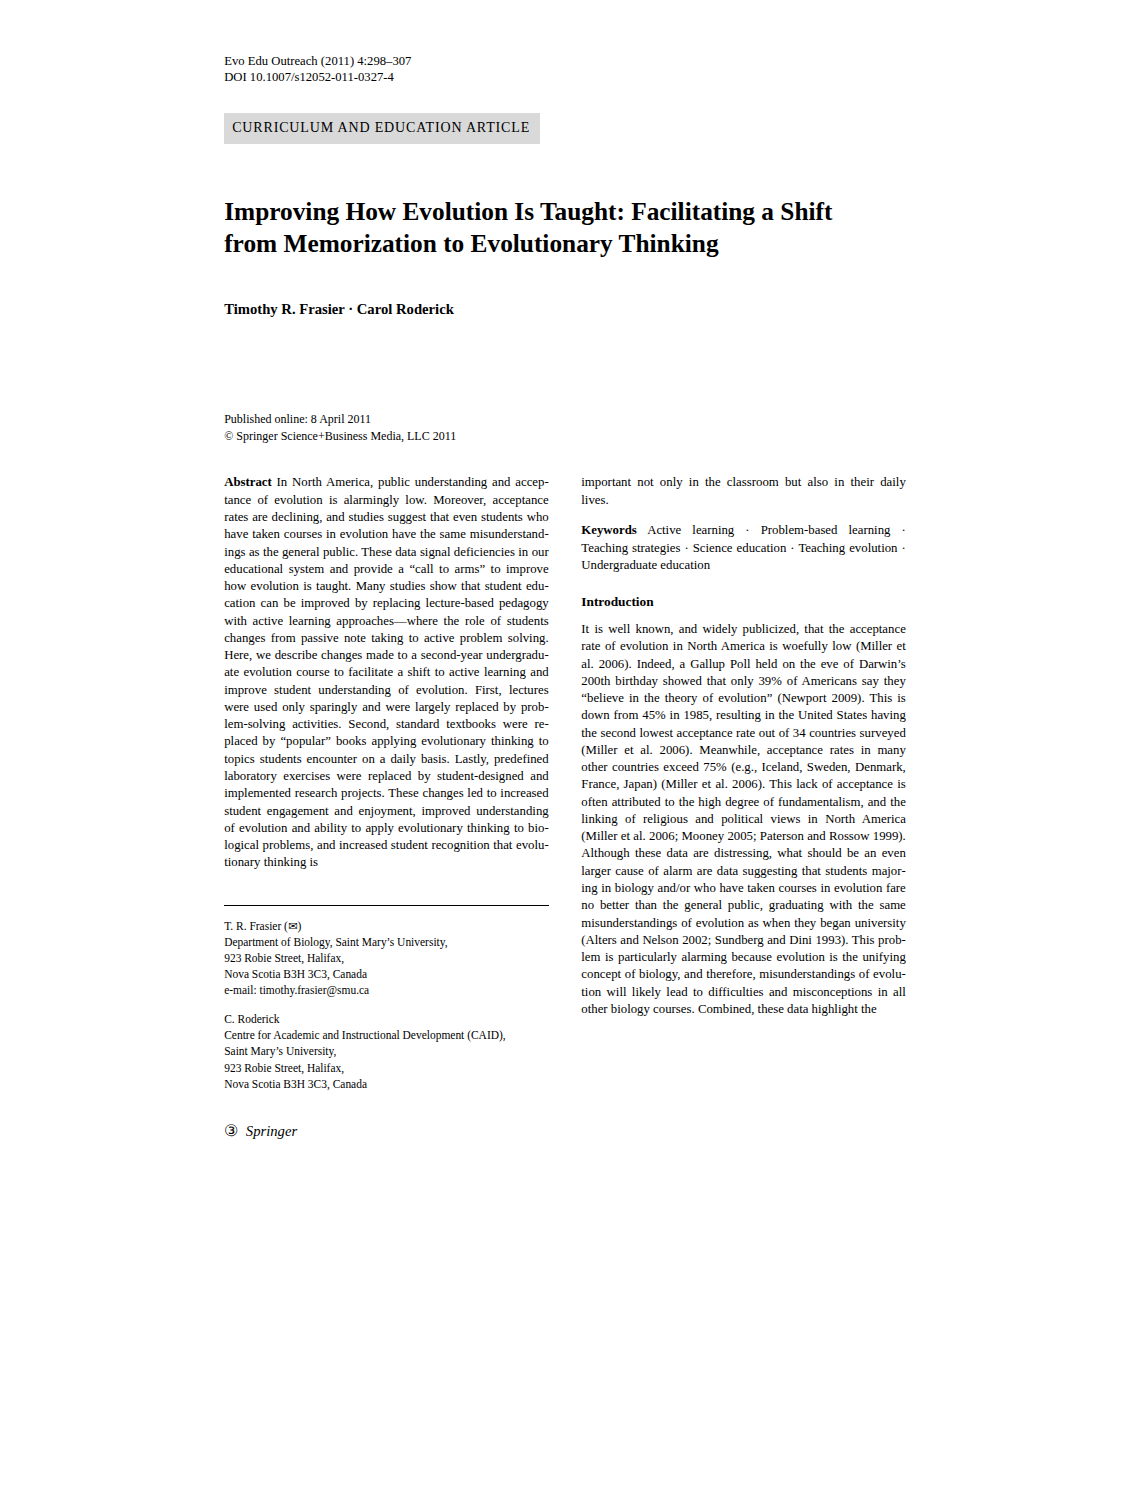Evo Edu Outreach (2011) 4:298–307
DOI 10.1007/s12052-011-0327-4
CURRICULUM AND EDUCATION ARTICLE
Improving How Evolution Is Taught: Facilitating a Shift
from Memorization to Evolutionary Thinking
Timothy R. Frasier · Carol Roderick
Published online: 8 April 2011
© Springer Science+Business Media, LLC 2011
Abstract In North America, public understanding and acceptance of evolution is alarmingly low. Moreover, acceptance rates are declining, and studies suggest that even students who have taken courses in evolution have the same misunderstandings as the general public. These data signal deficiencies in our educational system and provide a “call to arms” to improve how evolution is taught. Many studies show that student education can be improved by replacing lecture-based pedagogy with active learning approaches—where the role of students changes from passive note taking to active problem solving. Here, we describe changes made to a second-year undergraduate evolution course to facilitate a shift to active learning and improve student understanding of evolution. First, lectures were used only sparingly and were largely replaced by problem-solving activities. Second, standard textbooks were replaced by “popular” books applying evolutionary thinking to topics students encounter on a daily basis. Lastly, predefined laboratory exercises were replaced by student-designed and implemented research projects. These changes led to increased student engagement and enjoyment, improved understanding of evolution and ability to apply evolutionary thinking to biological problems, and increased student recognition that evolutionary thinking is
T. R. Frasier (✉)
Department of Biology, Saint Mary’s University,
923 Robie Street, Halifax,
Nova Scotia B3H 3C3, Canada
e-mail: timothy.frasier@smu.ca
C. Roderick
Centre for Academic and Instructional Development (CAID),
Saint Mary’s University,
923 Robie Street, Halifax,
Nova Scotia B3H 3C3, Canada
③ Springer
important not only in the classroom but also in their daily lives.
Keywords Active learning · Problem-based learning · Teaching strategies · Science education · Teaching evolution · Undergraduate education
Introduction
It is well known, and widely publicized, that the acceptance rate of evolution in North America is woefully low (Miller et al. 2006). Indeed, a Gallup Poll held on the eve of Darwin’s 200th birthday showed that only 39% of Americans say they “believe in the theory of evolution” (Newport 2009). This is down from 45% in 1985, resulting in the United States having the second lowest acceptance rate out of 34 countries surveyed (Miller et al. 2006). Meanwhile, acceptance rates in many other countries exceed 75% (e.g., Iceland, Sweden, Denmark, France, Japan) (Miller et al. 2006). This lack of acceptance is often attributed to the high degree of fundamentalism, and the linking of religious and political views in North America (Miller et al. 2006; Mooney 2005; Paterson and Rossow 1999). Although these data are distressing, what should be an even larger cause of alarm are data suggesting that students majoring in biology and/or who have taken courses in evolution fare no better than the general public, graduating with the same misunderstandings of evolution as when they began university (Alters and Nelson 2002; Sundberg and Dini 1993). This problem is particularly alarming because evolution is the unifying concept of biology, and therefore, misunderstandings of evolution will likely lead to difficulties and misconceptions in all other biology courses. Combined, these data highlight the